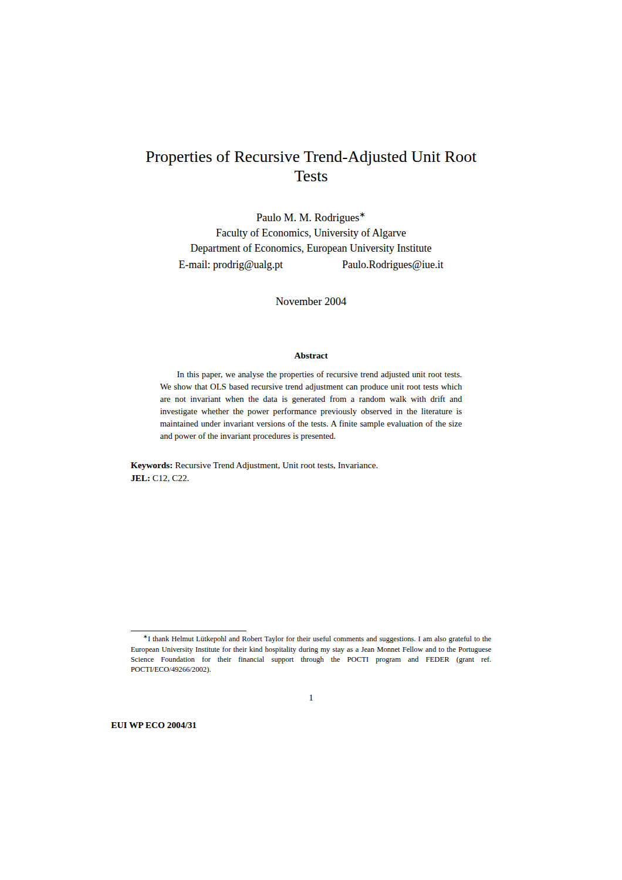Properties of Recursive Trend-Adjusted Unit Root
Tests
Paulo M. M. Rodrigues∗
Faculty of Economics, University of Algarve
Department of Economics, European University Institute
E-mail: prodrig@ualg.pt Paulo.Rodrigues@iue.it
November 2004
Abstract
In this paper, we analyse the properties of recursive trend adjusted unit root tests. We show that OLS based recursive trend adjustment can produce unit root tests which are not invariant when the data is generated from a random walk with drift and investigate whether the power performance previously observed in the literature is maintained under invariant versions of the tests. A finite sample evaluation of the size and power of the invariant procedures is presented.
Keywords: Recursive Trend Adjustment, Unit root tests, Invariance.
JEL: C12, C22.
∗I thank Helmut Lütkepohl and Robert Taylor for their useful comments and suggestions. I am also grateful to the European University Institute for their kind hospitality during my stay as a Jean Monnet Fellow and to the Portuguese Science Foundation for their financial support through the POCTI program and FEDER (grant ref. POCTI/ECO/49266/2002).
1
EUI WP ECO 2004/31